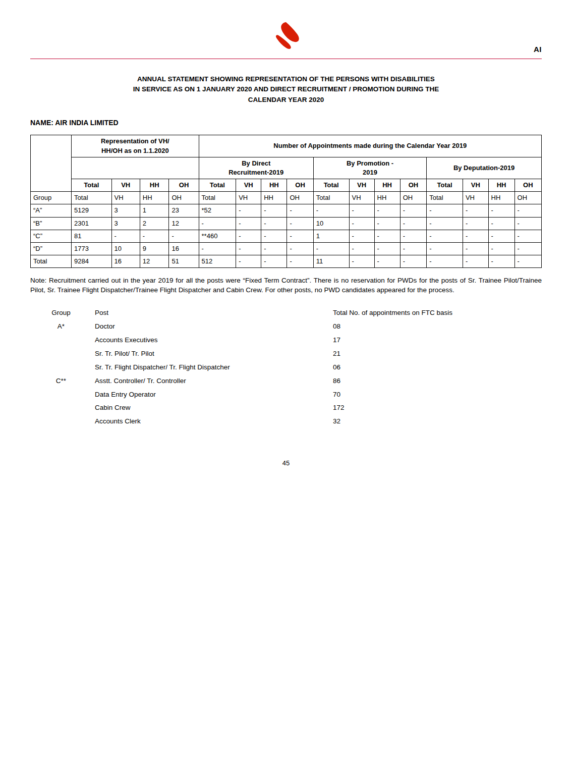AI
Annual Statement Showing Representation of the Persons with Disabilities
in Service as on 1 January 2020 and Direct Recruitment / Promotion During the
Calendar Year 2020
NAME: AIR INDIA LIMITED
| | Representation of VH/ HH/OH as on 1.1.2020 | Number of Appointments made during the Calendar Year 2019 |
| --- | --- | --- |
| | By Direct Recruitment-2019 | By Promotion - 2019 | By Deputation-2019 |
| Total | VH | HH | OH | Total | VH | HH | OH | Total | VH | HH | OH | Total | VH | HH | OH |
| Group | Total | VH | HH | OH | Total | VH | HH | OH | Total | VH | HH | OH | Total | VH | HH | OH |
| “A” | 5129 | 3 | 1 | 23 | *52 | - | - | - | - | - | - | - | - | - | - | - |
| “B” | 2301 | 3 | 2 | 12 | - | - | - | - | 10 | - | - | - | - | - | - | - |
| “C” | 81 | - | - | - | **460 | - | - | - | 1 | - | - | - | - | - | - | - |
| “D” | 1773 | 10 | 9 | 16 | - | - | - | - | - | - | - | - | - | - | - | - |
| Total | 9284 | 16 | 12 | 51 | 512 | - | - | - | 11 | - | - | - | - | - | - | - |
Note: Recruitment carried out in the year 2019 for all the posts were “Fixed Term Contract”. There is no reservation for PWDs for the posts of Sr. Trainee Pilot/Trainee Pilot, Sr. Trainee Flight Dispatcher/Trainee Flight Dispatcher and Cabin Crew. For other posts, no PWD candidates appeared for the process.
| Group | Post | Total No. of appointments on FTC basis |
| A* | Doctor | 08 |
| | Accounts Executives | 17 |
| | Sr. Tr. Pilot/ Tr. Pilot | 21 |
| | Sr. Tr. Flight Dispatcher/ Tr. Flight Dispatcher | 06 |
| C** | Asstt. Controller/ Tr. Controller | 86 |
| | Data Entry Operator | 70 |
| | Cabin Crew | 172 |
| | Accounts Clerk | 32 |
45